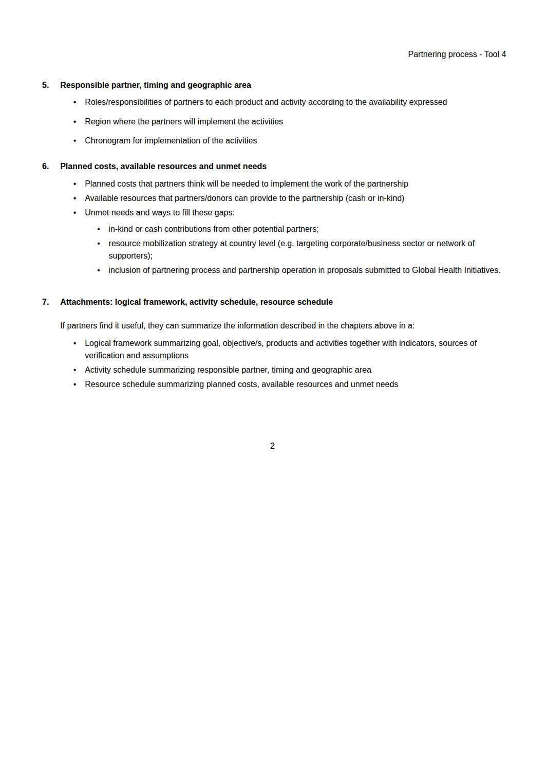Partnering process - Tool 4
Responsible partner, timing and geographic area
Roles/responsibilities of partners to each product and activity according to the availability expressed
Region where the partners will implement the activities
Chronogram for implementation of the activities
Planned costs, available resources and unmet needs
Planned costs that partners think will be needed to implement the work of the partnership
Available resources that partners/donors can provide to the partnership (cash or in-kind)
Unmet needs and ways to fill these gaps:
in-kind or cash contributions from other potential partners;
resource mobilization strategy at country level (e.g. targeting corporate/business sector or network of supporters);
inclusion of partnering process and partnership operation in proposals submitted to Global Health Initiatives.
Attachments: logical framework, activity schedule, resource schedule
If partners find it useful, they can summarize the information described in the chapters above in a:
Logical framework summarizing goal, objective/s, products and activities together with indicators, sources of verification and assumptions
Activity schedule summarizing responsible partner, timing and geographic area
Resource schedule summarizing planned costs, available resources and unmet needs
2